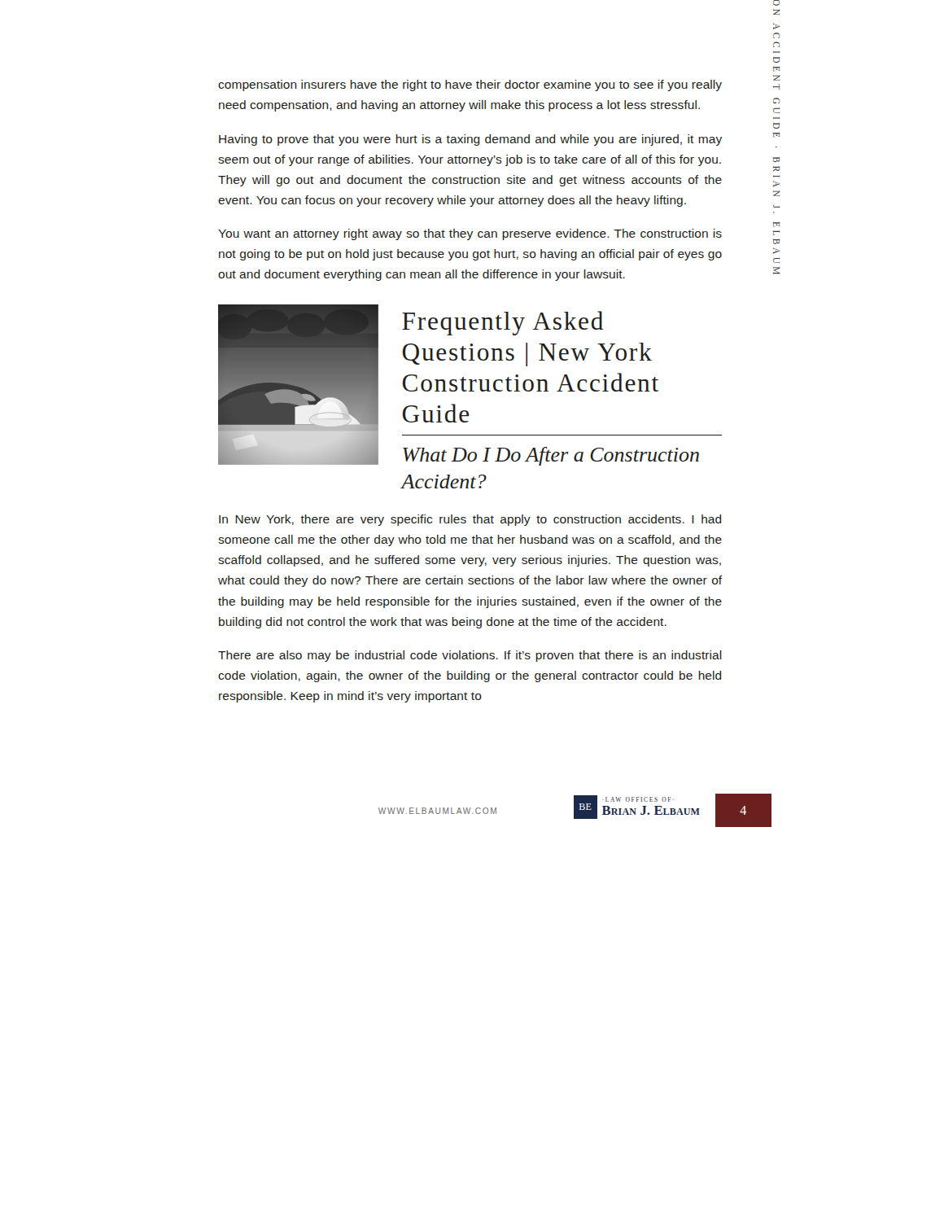New York Construction Accident Guide · Brian J. Elbaum
compensation insurers have the right to have their doctor examine you to see if you really need compensation, and having an attorney will make this process a lot less stressful.
Having to prove that you were hurt is a taxing demand and while you are injured, it may seem out of your range of abilities. Your attorney’s job is to take care of all of this for you. They will go out and document the construction site and get witness accounts of the event. You can focus on your recovery while your attorney does all the heavy lifting.
You want an attorney right away so that they can preserve evidence. The construction is not going to be put on hold just because you got hurt, so having an official pair of eyes go out and document everything can mean all the difference in your lawsuit.
Frequently Asked Questions | New York Construction Accident Guide
What Do I Do After a Construction Accident?
In New York, there are very specific rules that apply to construction accidents. I had someone call me the other day who told me that her husband was on a scaffold, and the scaffold collapsed, and he suffered some very, very serious injuries. The question was, what could they do now? There are certain sections of the labor law where the owner of the building may be held responsible for the injuries sustained, even if the owner of the building did not control the work that was being done at the time of the accident.
There are also may be industrial code violations. If it’s proven that there is an industrial code violation, again, the owner of the building or the general contractor could be held responsible. Keep in mind it’s very important to
www.elbaumlaw.com
BE
·Law Offices of· Brian J. Elbaum
4